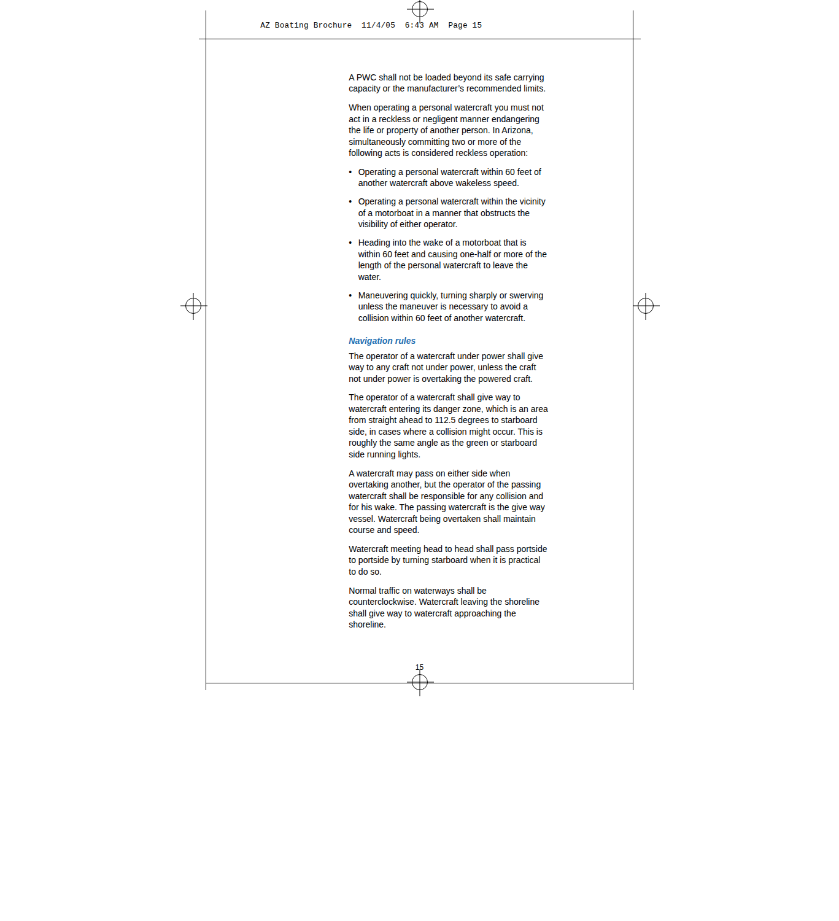AZ Boating Brochure 11/4/05 6:43 AM Page 15
A PWC shall not be loaded beyond its safe carrying capacity or the manufacturer’s recommended limits.
When operating a personal watercraft you must not act in a reckless or negligent manner endangering the life or property of another person. In Arizona, simultaneously committing two or more of the following acts is considered reckless operation:
Operating a personal watercraft within 60 feet of another watercraft above wakeless speed.
Operating a personal watercraft within the vicinity of a motorboat in a manner that obstructs the visibility of either operator.
Heading into the wake of a motorboat that is within 60 feet and causing one-half or more of the length of the personal watercraft to leave the water.
Maneuvering quickly, turning sharply or swerving unless the maneuver is necessary to avoid a collision within 60 feet of another watercraft.
Navigation rules
The operator of a watercraft under power shall give way to any craft not under power, unless the craft not under power is overtaking the powered craft.
The operator of a watercraft shall give way to watercraft entering its danger zone, which is an area from straight ahead to 112.5 degrees to starboard side, in cases where a collision might occur. This is roughly the same angle as the green or starboard side running lights.
A watercraft may pass on either side when overtaking another, but the operator of the passing watercraft shall be responsible for any collision and for his wake. The passing watercraft is the give way vessel. Watercraft being overtaken shall maintain course and speed.
Watercraft meeting head to head shall pass portside to portside by turning starboard when it is practical to do so.
Normal traffic on waterways shall be counterclockwise. Watercraft leaving the shoreline shall give way to watercraft approaching the shoreline.
15